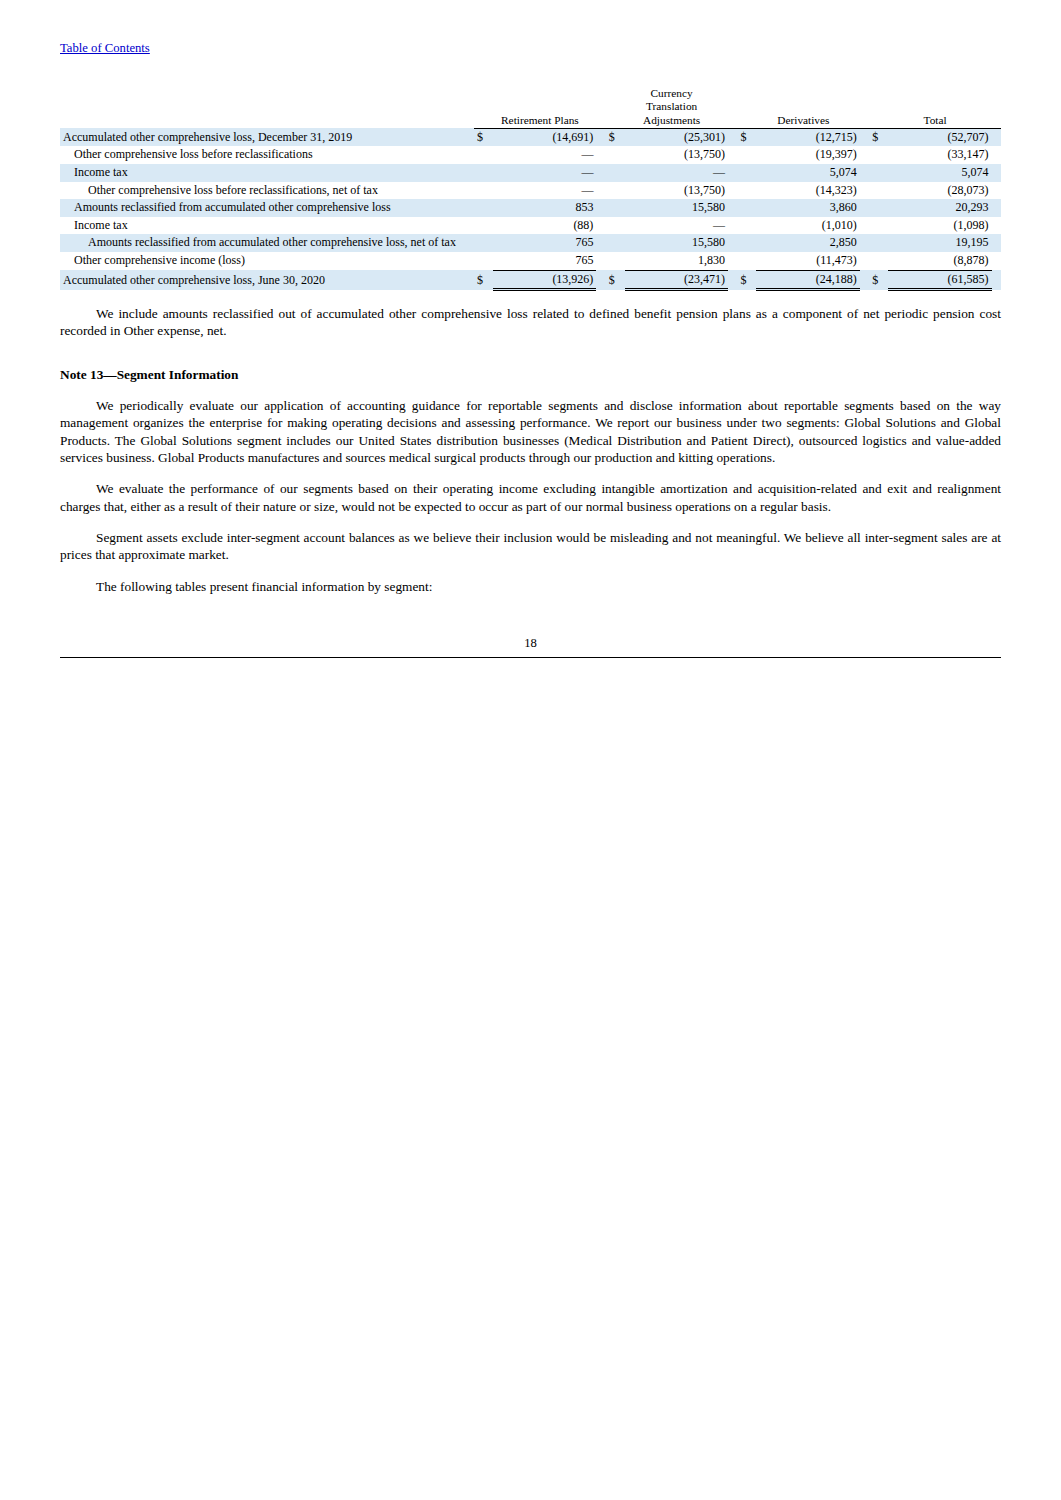Table of Contents
| | | Currency Translation | | |
| --- | --- | --- | --- | --- |
| | Retirement Plans | Adjustments | Derivatives | Total |
| Accumulated other comprehensive loss, December 31, 2019 | $ | (14,691) | | $ | (25,301) | | $ | (12,715) | | $ | (52,707) | |
| Other comprehensive loss before reclassifications | | — | | | (13,750) | | | (19,397) | | | (33,147) | |
| Income tax | | — | | | — | | | 5,074 | | | 5,074 | |
| Other comprehensive loss before reclassifications, net of tax | | — | | | (13,750) | | | (14,323) | | | (28,073) | |
| Amounts reclassified from accumulated other comprehensive loss | | 853 | | | 15,580 | | | 3,860 | | | 20,293 | |
| Income tax | | (88) | | | — | | | (1,010) | | | (1,098) | |
| Amounts reclassified from accumulated other comprehensive loss, net of tax | | 765 | | | 15,580 | | | 2,850 | | | 19,195 | |
| Other comprehensive income (loss) | | 765 | | | 1,830 | | | (11,473) | | | (8,878) | |
| Accumulated other comprehensive loss, June 30, 2020 | $ | (13,926) | | $ | (23,471) | | $ | (24,188) | | $ | (61,585) | |
We include amounts reclassified out of accumulated other comprehensive loss related to defined benefit pension plans as a component of net periodic pension cost recorded in Other expense, net.
Note 13—Segment Information
We periodically evaluate our application of accounting guidance for reportable segments and disclose information about reportable segments based on the way management organizes the enterprise for making operating decisions and assessing performance. We report our business under two segments: Global Solutions and Global Products. The Global Solutions segment includes our United States distribution businesses (Medical Distribution and Patient Direct), outsourced logistics and value-added services business. Global Products manufactures and sources medical surgical products through our production and kitting operations.
We evaluate the performance of our segments based on their operating income excluding intangible amortization and acquisition-related and exit and realignment charges that, either as a result of their nature or size, would not be expected to occur as part of our normal business operations on a regular basis.
Segment assets exclude inter-segment account balances as we believe their inclusion would be misleading and not meaningful. We believe all inter-segment sales are at prices that approximate market.
The following tables present financial information by segment:
18